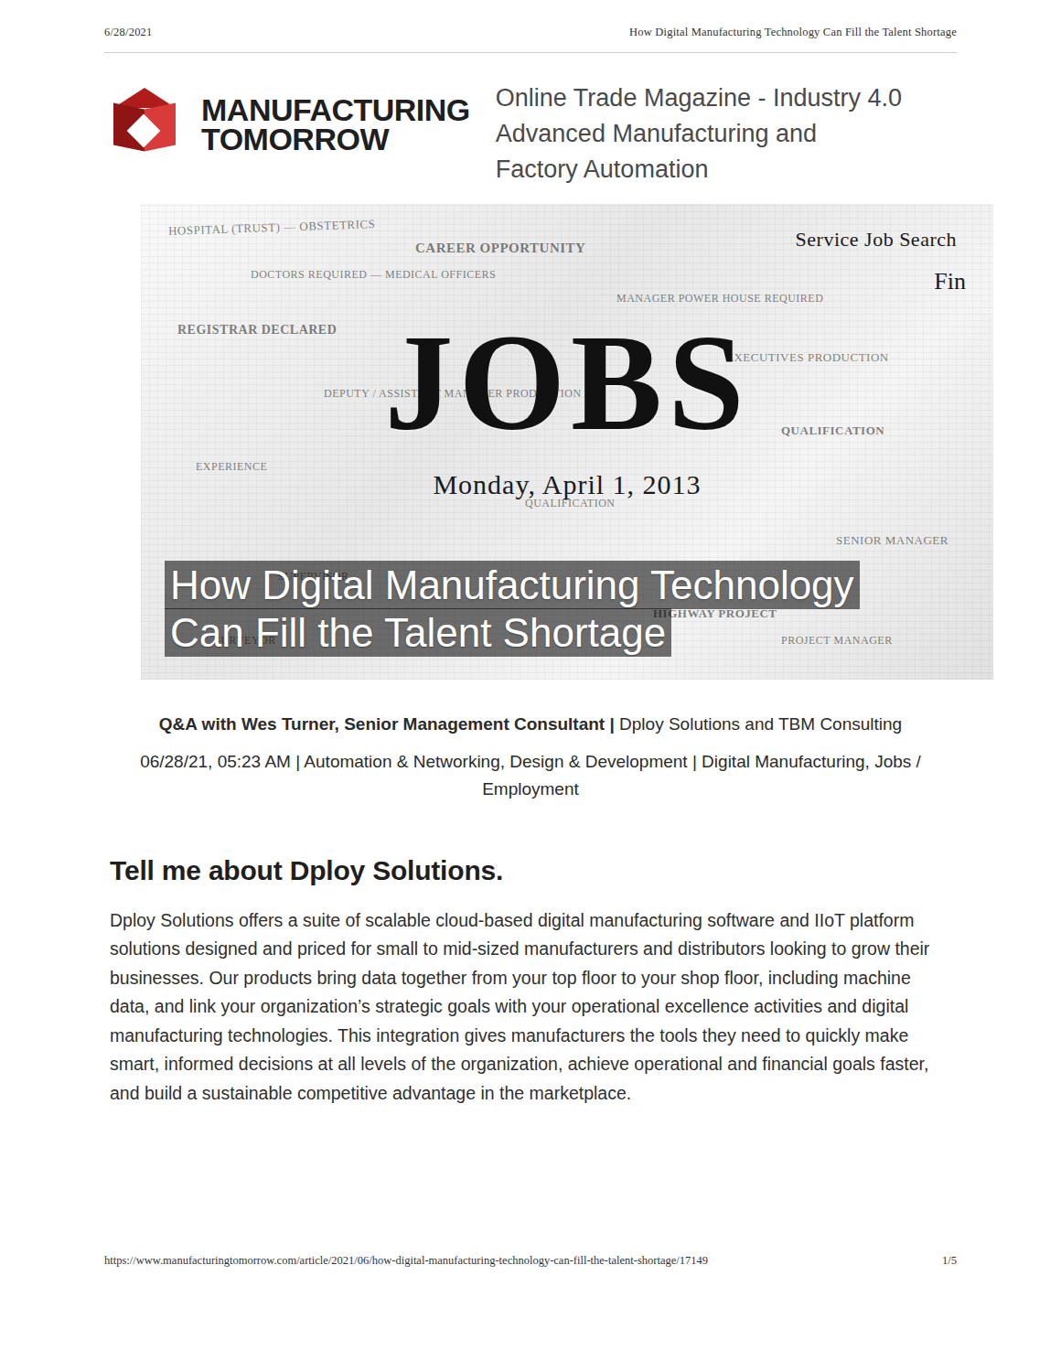6/28/2021 How Digital Manufacturing Technology Can Fill the Talent Shortage
Manufacturing Tomorrow
Online Trade Magazine - Industry 4.0
Advanced Manufacturing and
Factory Automation
Hospital (Trust) — Obstetrics Career Opportunity Doctors Required — Medical Officers Manager Power House Required Registrar Declared Executives Production Deputy / Assistant Manager Production Qualification Experience Qualification Senior Manager Supervisor Highway Project Surveyor Project Manager
Service Job Search
Fin
JOBS
Monday, April 1, 2013
How Digital Manufacturing Technology Can Fill the Talent Shortage
Q&A with Wes Turner, Senior Management Consultant | Dploy Solutions and TBM Consulting
06/28/21, 05:23 AM | Automation & Networking, Design & Development | Digital Manufacturing, Jobs / Employment
Tell me about Dploy Solutions.
Dploy Solutions offers a suite of scalable cloud-based digital manufacturing software and IIoT platform solutions designed and priced for small to mid-sized manufacturers and distributors looking to grow their businesses. Our products bring data together from your top floor to your shop floor, including machine data, and link your organization’s strategic goals with your operational excellence activities and digital manufacturing technologies. This integration gives manufacturers the tools they need to quickly make smart, informed decisions at all levels of the organization, achieve operational and financial goals faster, and build a sustainable competitive advantage in the marketplace.
https://www.manufacturingtomorrow.com/article/2021/06/how-digital-manufacturing-technology-can-fill-the-talent-shortage/17149 1/5